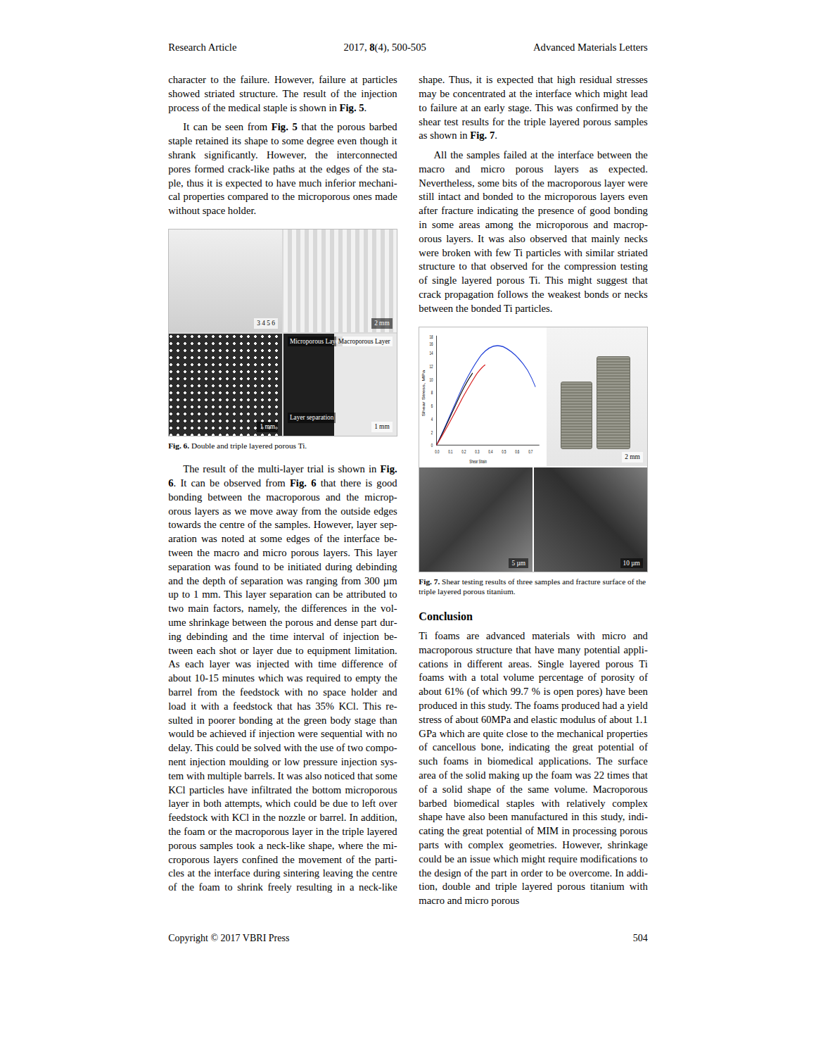Research Article
2017, 8(4), 500-505
Advanced Materials Letters
character to the failure. However, failure at particles showed striated structure. The result of the injection process of the medical staple is shown in Fig. 5.
It can be seen from Fig. 5 that the porous barbed staple retained its shape to some degree even though it shrank significantly. However, the interconnected pores formed crack-like paths at the edges of the staple, thus it is expected to have much inferior mechanical properties compared to the microporous ones made without space holder.
3 4 5 6
2 mm
1 mm
Microporous Layer Macroporous Layer Layer separation 1 mm
Fig. 6. Double and triple layered porous Ti.
The result of the multi-layer trial is shown in Fig. 6. It can be observed from Fig. 6 that there is good bonding between the macroporous and the microporous layers as we move away from the outside edges towards the centre of the samples. However, layer separation was noted at some edges of the interface between the macro and micro porous layers. This layer separation was found to be initiated during debinding and the depth of separation was ranging from 300 µm up to 1 mm. This layer separation can be attributed to two main factors, namely, the differences in the volume shrinkage between the porous and dense part during debinding and the time interval of injection between each shot or layer due to equipment limitation. As each layer was injected with time difference of about 10-15 minutes which was required to empty the barrel from the feedstock with no space holder and load it with a feedstock that has 35% KCl. This resulted in poorer bonding at the green body stage than would be achieved if injection were sequential with no delay. This could be solved with the use of two component injection moulding or low pressure injection system with multiple barrels. It was also noticed that some KCl particles have infiltrated the bottom microporous layer in both attempts, which could be due to left over feedstock with KCl in the nozzle or barrel. In addition, the foam or the macroporous layer in the triple layered porous samples took a neck-like shape, where the microporous layers confined the movement of the particles at the interface during sintering leaving the centre of the foam to shrink freely resulting in a neck-like shape. Thus, it is expected that high residual stresses may be concentrated at the interface which might lead to failure at an early stage. This was confirmed by the shear test results for the triple layered porous samples as shown in Fig. 7.
All the samples failed at the interface between the macro and micro porous layers as expected. Nevertheless, some bits of the macroporous layer were still intact and bonded to the microporous layers even after fracture indicating the presence of good bonding in some areas among the microporous and macroporous layers. It was also observed that mainly necks were broken with few Ti particles with similar striated structure to that observed for the compression testing of single layered porous Ti. This might suggest that crack propagation follows the weakest bonds or necks between the bonded Ti particles.
0 2 4 6 8 10 12 14 16 18 0.0 0.1 0.2 0.3 0.4 0.5 0.6 0.7 Shear Strain Shear Stress, MPa
2 mm
5 µm
10 µm
Fig. 7. Shear testing results of three samples and fracture surface of the triple layered porous titanium.
Conclusion
Ti foams are advanced materials with micro and macroporous structure that have many potential applications in different areas. Single layered porous Ti foams with a total volume percentage of porosity of about 61% (of which 99.7 % is open pores) have been produced in this study. The foams produced had a yield stress of about 60MPa and elastic modulus of about 1.1 GPa which are quite close to the mechanical properties of cancellous bone, indicating the great potential of such foams in biomedical applications. The surface area of the solid making up the foam was 22 times that of a solid shape of the same volume. Macroporous barbed biomedical staples with relatively complex shape have also been manufactured in this study, indicating the great potential of MIM in processing porous parts with complex geometries. However, shrinkage could be an issue which might require modifications to the design of the part in order to be overcome. In addition, double and triple layered porous titanium with macro and micro porous
Copyright © 2017 VBRI Press
504